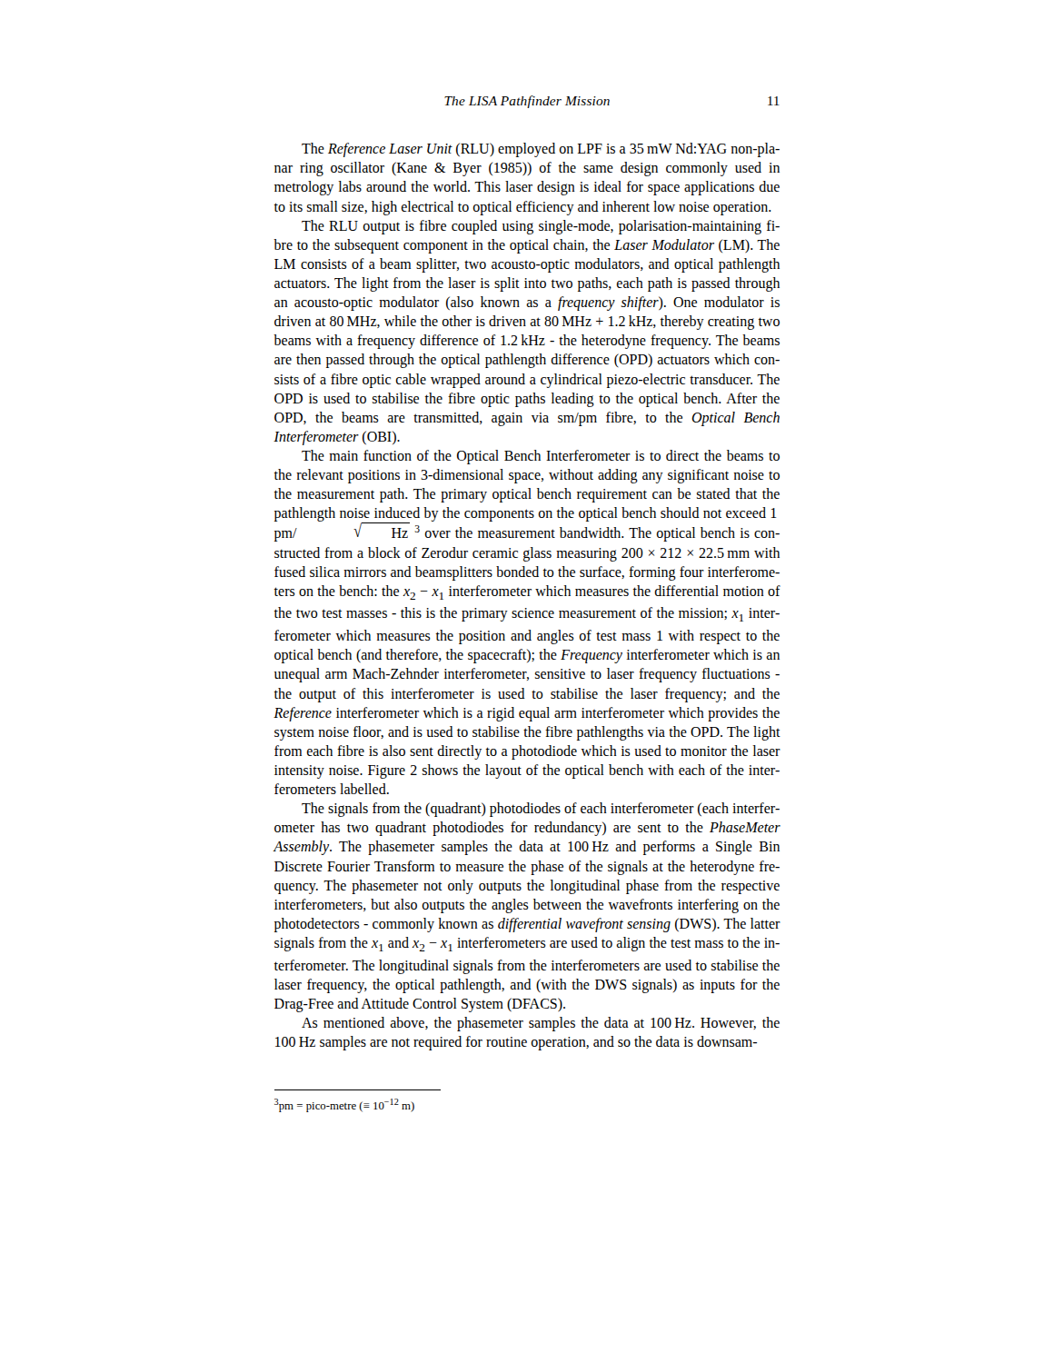The LISA Pathfinder Mission 11
The Reference Laser Unit (RLU) employed on LPF is a 35 mW Nd:YAG non-planar ring oscillator (Kane & Byer (1985)) of the same design commonly used in metrology labs around the world. This laser design is ideal for space applications due to its small size, high electrical to optical efficiency and inherent low noise operation.
The RLU output is fibre coupled using single-mode, polarisation-maintaining fibre to the subsequent component in the optical chain, the Laser Modulator (LM). The LM consists of a beam splitter, two acousto-optic modulators, and optical pathlength actuators. The light from the laser is split into two paths, each path is passed through an acousto-optic modulator (also known as a frequency shifter). One modulator is driven at 80 MHz, while the other is driven at 80 MHz + 1.2 kHz, thereby creating two beams with a frequency difference of 1.2 kHz - the heterodyne frequency. The beams are then passed through the optical pathlength difference (OPD) actuators which consists of a fibre optic cable wrapped around a cylindrical piezo-electric transducer. The OPD is used to stabilise the fibre optic paths leading to the optical bench. After the OPD, the beams are transmitted, again via sm/pm fibre, to the Optical Bench Interferometer (OBI).
The main function of the Optical Bench Interferometer is to direct the beams to the relevant positions in 3-dimensional space, without adding any significant noise to the measurement path. The primary optical bench requirement can be stated that the pathlength noise induced by the components on the optical bench should not exceed 1 pm/√Hz 3 over the measurement bandwidth. The optical bench is constructed from a block of Zerodur ceramic glass measuring 200 × 212 × 22.5 mm with fused silica mirrors and beamsplitters bonded to the surface, forming four interferometers on the bench: the x2 − x1 interferometer which measures the differential motion of the two test masses - this is the primary science measurement of the mission; x1 interferometer which measures the position and angles of test mass 1 with respect to the optical bench (and therefore, the spacecraft); the Frequency interferometer which is an unequal arm Mach-Zehnder interferometer, sensitive to laser frequency fluctuations - the output of this interferometer is used to stabilise the laser frequency; and the Reference interferometer which is a rigid equal arm interferometer which provides the system noise floor, and is used to stabilise the fibre pathlengths via the OPD. The light from each fibre is also sent directly to a photodiode which is used to monitor the laser intensity noise. Figure 2 shows the layout of the optical bench with each of the interferometers labelled.
The signals from the (quadrant) photodiodes of each interferometer (each interferometer has two quadrant photodiodes for redundancy) are sent to the PhaseMeter Assembly. The phasemeter samples the data at 100 Hz and performs a Single Bin Discrete Fourier Transform to measure the phase of the signals at the heterodyne frequency. The phasemeter not only outputs the longitudinal phase from the respective interferometers, but also outputs the angles between the wavefronts interfering on the photodetectors - commonly known as differential wavefront sensing (DWS). The latter signals from the x1 and x2 − x1 interferometers are used to align the test mass to the interferometer. The longitudinal signals from the interferometers are used to stabilise the laser frequency, the optical pathlength, and (with the DWS signals) as inputs for the Drag-Free and Attitude Control System (DFACS).
As mentioned above, the phasemeter samples the data at 100 Hz. However, the 100 Hz samples are not required for routine operation, and so the data is downsam-
3pm = pico-metre (≡ 10−12 m)